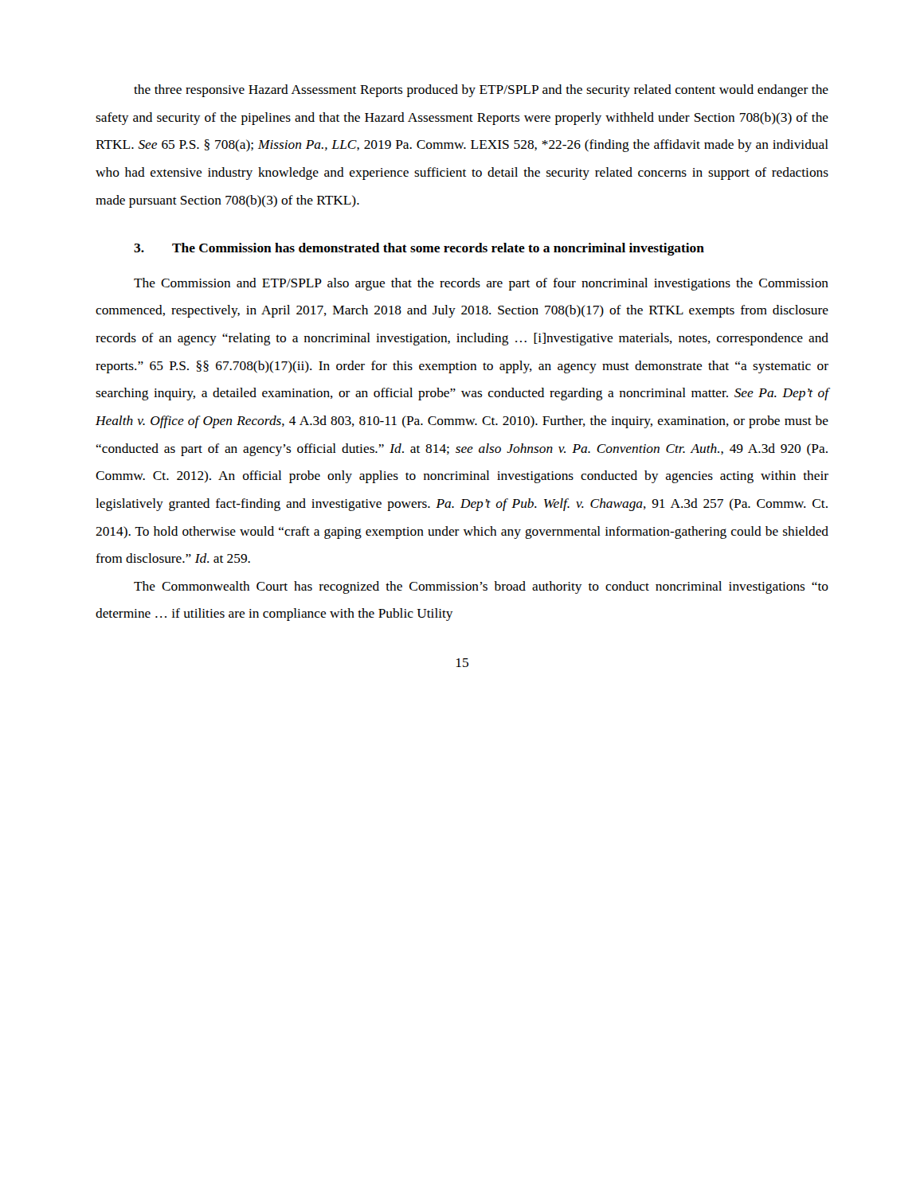the three responsive Hazard Assessment Reports produced by ETP/SPLP and the security related content would endanger the safety and security of the pipelines and that the Hazard Assessment Reports were properly withheld under Section 708(b)(3) of the RTKL. See 65 P.S. § 708(a); Mission Pa., LLC, 2019 Pa. Commw. LEXIS 528, *22-26 (finding the affidavit made by an individual who had extensive industry knowledge and experience sufficient to detail the security related concerns in support of redactions made pursuant Section 708(b)(3) of the RTKL).
3. The Commission has demonstrated that some records relate to a noncriminal investigation
The Commission and ETP/SPLP also argue that the records are part of four noncriminal investigations the Commission commenced, respectively, in April 2017, March 2018 and July 2018. Section 708(b)(17) of the RTKL exempts from disclosure records of an agency “relating to a noncriminal investigation, including … [i]nvestigative materials, notes, correspondence and reports.” 65 P.S. §§ 67.708(b)(17)(ii). In order for this exemption to apply, an agency must demonstrate that “a systematic or searching inquiry, a detailed examination, or an official probe” was conducted regarding a noncriminal matter. See Pa. Dep’t of Health v. Office of Open Records, 4 A.3d 803, 810-11 (Pa. Commw. Ct. 2010). Further, the inquiry, examination, or probe must be “conducted as part of an agency’s official duties.” Id. at 814; see also Johnson v. Pa. Convention Ctr. Auth., 49 A.3d 920 (Pa. Commw. Ct. 2012). An official probe only applies to noncriminal investigations conducted by agencies acting within their legislatively granted fact-finding and investigative powers. Pa. Dep’t of Pub. Welf. v. Chawaga, 91 A.3d 257 (Pa. Commw. Ct. 2014). To hold otherwise would “craft a gaping exemption under which any governmental information-gathering could be shielded from disclosure.” Id. at 259.
The Commonwealth Court has recognized the Commission’s broad authority to conduct noncriminal investigations “to determine … if utilities are in compliance with the Public Utility
15